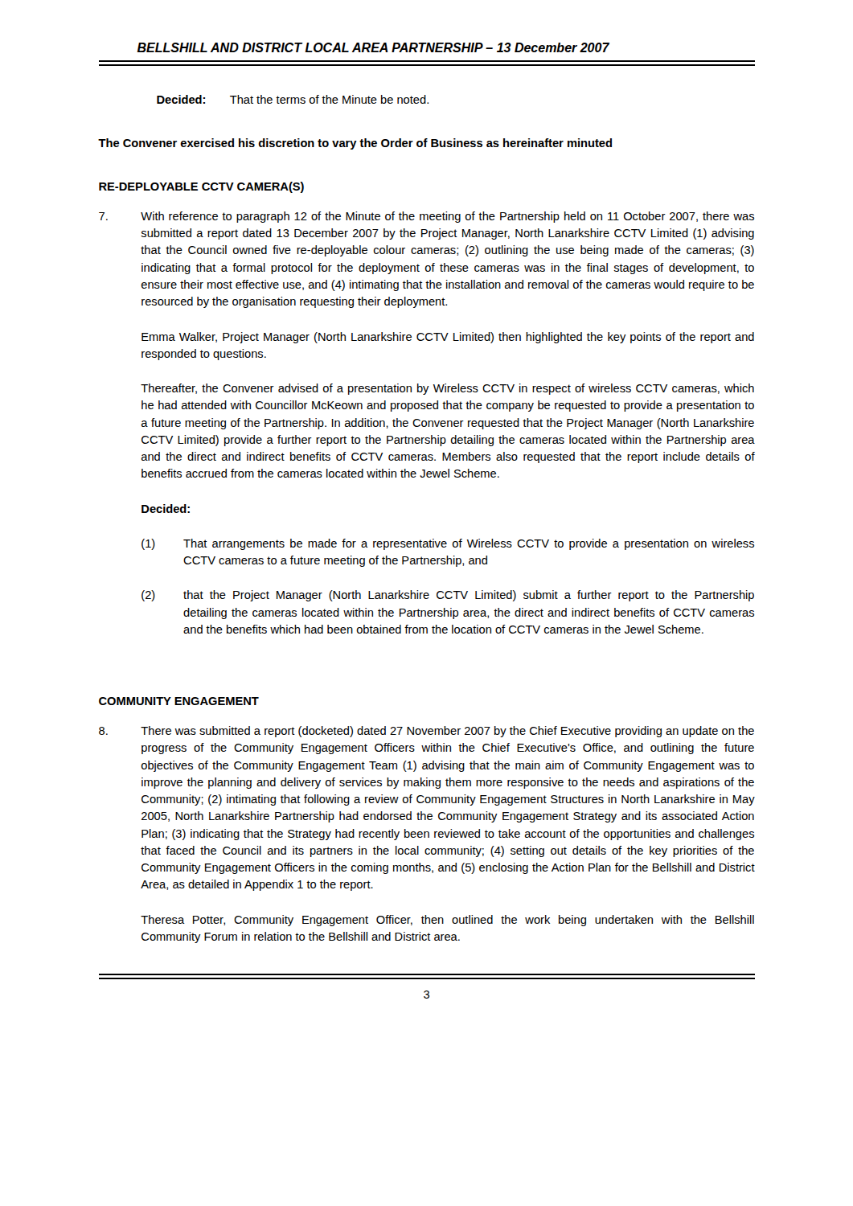BELLSHILL AND DISTRICT LOCAL AREA PARTNERSHIP – 13 December 2007
Decided:  That the terms of the Minute be noted.
The Convener exercised his discretion to vary the Order of Business as hereinafter minuted
RE-DEPLOYABLE CCTV CAMERA(S)
7.
With reference to paragraph 12 of the Minute of the meeting of the Partnership held on 11 October 2007, there was submitted a report dated 13 December 2007 by the Project Manager, North Lanarkshire CCTV Limited (1) advising that the Council owned five re-deployable colour cameras; (2) outlining the use being made of the cameras; (3) indicating that a formal protocol for the deployment of these cameras was in the final stages of development, to ensure their most effective use, and (4) intimating that the installation and removal of the cameras would require to be resourced by the organisation requesting their deployment.
Emma Walker, Project Manager (North Lanarkshire CCTV Limited) then highlighted the key points of the report and responded to questions.
Thereafter, the Convener advised of a presentation by Wireless CCTV in respect of wireless CCTV cameras, which he had attended with Councillor McKeown and proposed that the company be requested to provide a presentation to a future meeting of the Partnership. In addition, the Convener requested that the Project Manager (North Lanarkshire CCTV Limited) provide a further report to the Partnership detailing the cameras located within the Partnership area and the direct and indirect benefits of CCTV cameras. Members also requested that the report include details of benefits accrued from the cameras located within the Jewel Scheme.
Decided:
(1) That arrangements be made for a representative of Wireless CCTV to provide a presentation on wireless CCTV cameras to a future meeting of the Partnership, and
(2) that the Project Manager (North Lanarkshire CCTV Limited) submit a further report to the Partnership detailing the cameras located within the Partnership area, the direct and indirect benefits of CCTV cameras and the benefits which had been obtained from the location of CCTV cameras in the Jewel Scheme.
COMMUNITY ENGAGEMENT
8.
There was submitted a report (docketed) dated 27 November 2007 by the Chief Executive providing an update on the progress of the Community Engagement Officers within the Chief Executive's Office, and outlining the future objectives of the Community Engagement Team (1) advising that the main aim of Community Engagement was to improve the planning and delivery of services by making them more responsive to the needs and aspirations of the Community; (2) intimating that following a review of Community Engagement Structures in North Lanarkshire in May 2005, North Lanarkshire Partnership had endorsed the Community Engagement Strategy and its associated Action Plan; (3) indicating that the Strategy had recently been reviewed to take account of the opportunities and challenges that faced the Council and its partners in the local community; (4) setting out details of the key priorities of the Community Engagement Officers in the coming months, and (5) enclosing the Action Plan for the Bellshill and District Area, as detailed in Appendix 1 to the report.
Theresa Potter, Community Engagement Officer, then outlined the work being undertaken with the Bellshill Community Forum in relation to the Bellshill and District area.
3